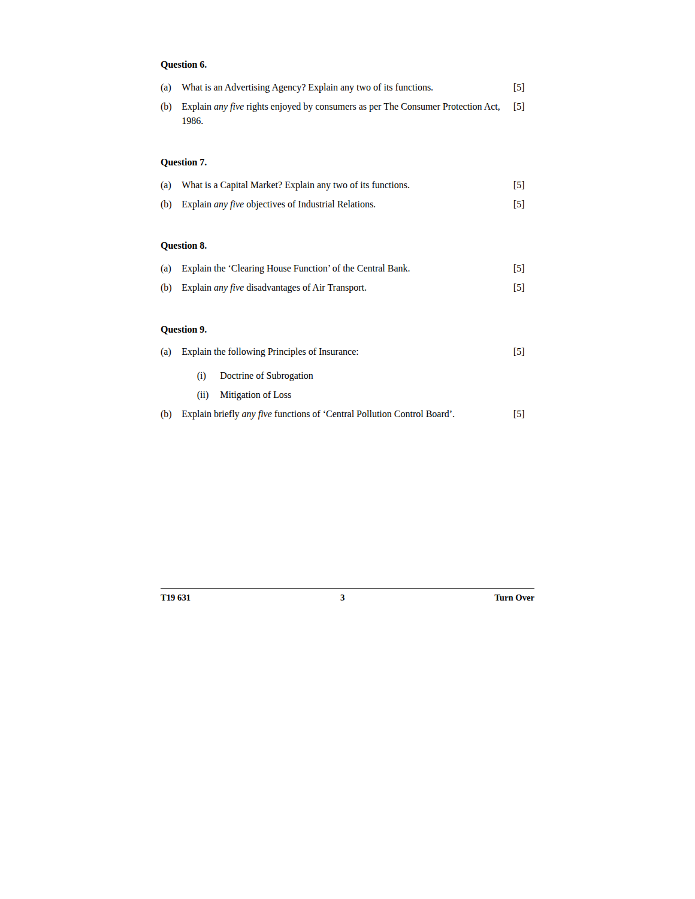Question 6.
| (a) | What is an Advertising Agency? Explain any two of its functions. | [5] |
| (b) | Explain any five rights enjoyed by consumers as per The Consumer Protection Act, 1986. | [5] |
Question 7.
| (a) | What is a Capital Market? Explain any two of its functions. | [5] |
| (b) | Explain any five objectives of Industrial Relations. | [5] |
Question 8.
| (a) | Explain the ‘Clearing House Function’ of the Central Bank. | [5] |
| (b) | Explain any five disadvantages of Air Transport. | [5] |
Question 9.
| (a) | Explain the following Principles of Insurance: | [5] |
| | (i) | Doctrine of Subrogation | |
| | (ii) | Mitigation of Loss | |
| (b) | Explain briefly any five functions of ‘Central Pollution Control Board’. | [5] |
T19 631 3 Turn Over